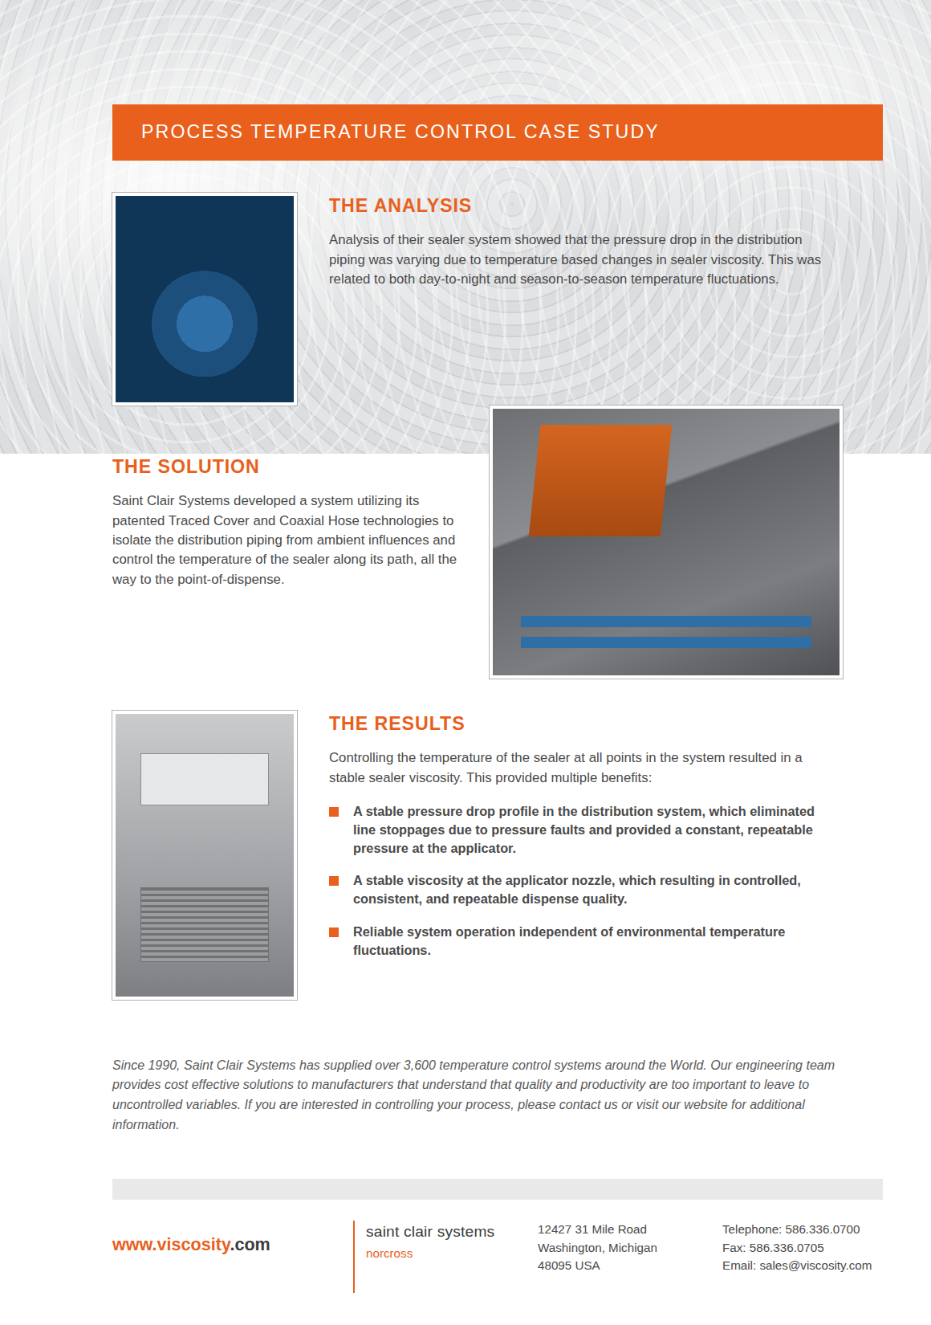Process Temperature Control Case Study
The Analysis
Analysis of their sealer system showed that the pressure drop in the distribution piping was varying due to temperature based changes in sealer viscosity. This was related to both day-to-night and season-to-season temperature fluctuations.
The Solution
Saint Clair Systems developed a system utilizing its patented Traced Cover and Coaxial Hose technologies to isolate the distribution piping from ambient influences and control the temperature of the sealer along its path, all the way to the point-of-dispense.
The Results
Controlling the temperature of the sealer at all points in the system resulted in a stable sealer viscosity. This provided multiple benefits:
A stable pressure drop profile in the distribution system, which eliminated line stoppages due to pressure faults and provided a constant, repeatable pressure at the applicator.
A stable viscosity at the applicator nozzle, which resulting in controlled, consistent, and repeatable dispense quality.
Reliable system operation independent of environmental temperature fluctuations.
Since 1990, Saint Clair Systems has supplied over 3,600 temperature control systems around the World. Our engineering team provides cost effective solutions to manufacturers that understand that quality and productivity are too important to leave to uncontrolled variables. If you are interested in controlling your process, please contact us or visit our website for additional information.
www.viscosity.com
saint clair systems
norcross
12427 31 Mile Road
Washington, Michigan
48095 USA
Telephone: 586.336.0700
Fax: 586.336.0705
Email: sales@viscosity.com